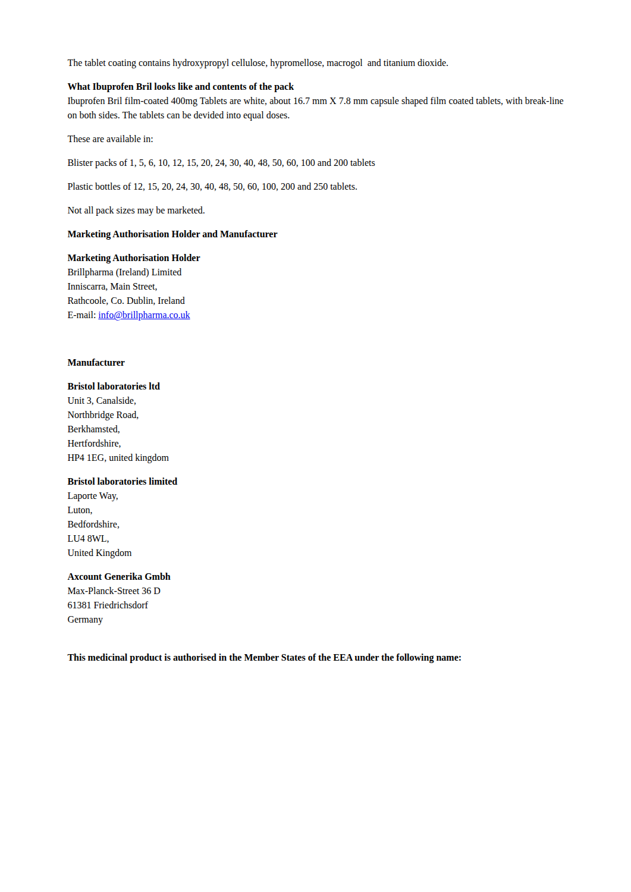The tablet coating contains hydroxypropyl cellulose, hypromellose, macrogol and titanium dioxide.
What Ibuprofen Bril looks like and contents of the pack
Ibuprofen Bril film-coated 400mg Tablets are white, about 16.7 mm X 7.8 mm capsule shaped film coated tablets, with break-line on both sides. The tablets can be devided into equal doses.
These are available in:
Blister packs of 1, 5, 6, 10, 12, 15, 20, 24, 30, 40, 48, 50, 60, 100 and 200 tablets
Plastic bottles of 12, 15, 20, 24, 30, 40, 48, 50, 60, 100, 200 and 250 tablets.
Not all pack sizes may be marketed.
Marketing Authorisation Holder and Manufacturer
Marketing Authorisation Holder
Brillpharma (Ireland) Limited
Inniscarra, Main Street,
Rathcoole, Co. Dublin, Ireland
E-mail: info@brillpharma.co.uk
Manufacturer
Bristol laboratories ltd
Unit 3, Canalside,
Northbridge Road,
Berkhamsted,
Hertfordshire,
HP4 1EG, united kingdom
Bristol laboratories limited
Laporte Way,
Luton,
Bedfordshire,
LU4 8WL,
United Kingdom
Axcount Generika Gmbh
Max-Planck-Street 36 D
61381 Friedrichsdorf
Germany
This medicinal product is authorised in the Member States of the EEA under the following name: